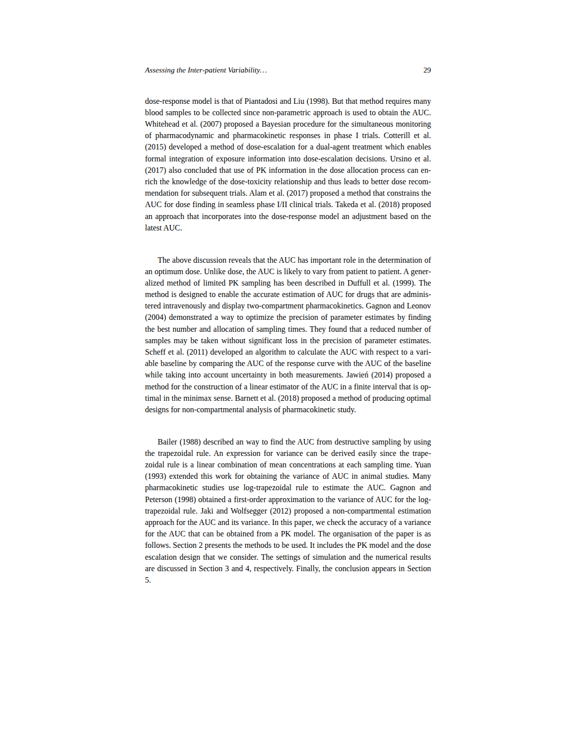Assessing the Inter-patient Variability… 29
dose-response model is that of Piantadosi and Liu (1998). But that method requires many blood samples to be collected since non-parametric approach is used to obtain the AUC. Whitehead et al. (2007) proposed a Bayesian procedure for the simultaneous monitoring of pharmacodynamic and pharmacokinetic responses in phase I trials. Cotterill et al. (2015) developed a method of dose-escalation for a dual-agent treatment which enables formal integration of exposure information into dose-escalation decisions. Ursino et al. (2017) also concluded that use of PK information in the dose allocation process can enrich the knowledge of the dose-toxicity relationship and thus leads to better dose recommendation for subsequent trials. Alam et al. (2017) proposed a method that constrains the AUC for dose finding in seamless phase I/II clinical trials. Takeda et al. (2018) proposed an approach that incorporates into the dose-response model an adjustment based on the latest AUC.
The above discussion reveals that the AUC has important role in the determination of an optimum dose. Unlike dose, the AUC is likely to vary from patient to patient. A generalized method of limited PK sampling has been described in Duffull et al. (1999). The method is designed to enable the accurate estimation of AUC for drugs that are administered intravenously and display two-compartment pharmacokinetics. Gagnon and Leonov (2004) demonstrated a way to optimize the precision of parameter estimates by finding the best number and allocation of sampling times. They found that a reduced number of samples may be taken without significant loss in the precision of parameter estimates. Scheff et al. (2011) developed an algorithm to calculate the AUC with respect to a variable baseline by comparing the AUC of the response curve with the AUC of the baseline while taking into account uncertainty in both measurements. Jawień (2014) proposed a method for the construction of a linear estimator of the AUC in a finite interval that is optimal in the minimax sense. Barnett et al. (2018) proposed a method of producing optimal designs for non-compartmental analysis of pharmacokinetic study.
Bailer (1988) described an way to find the AUC from destructive sampling by using the trapezoidal rule. An expression for variance can be derived easily since the trapezoidal rule is a linear combination of mean concentrations at each sampling time. Yuan (1993) extended this work for obtaining the variance of AUC in animal studies. Many pharmacokinetic studies use log-trapezoidal rule to estimate the AUC. Gagnon and Peterson (1998) obtained a first-order approximation to the variance of AUC for the log-trapezoidal rule. Jaki and Wolfsegger (2012) proposed a non-compartmental estimation approach for the AUC and its variance. In this paper, we check the accuracy of a variance for the AUC that can be obtained from a PK model. The organisation of the paper is as follows. Section 2 presents the methods to be used. It includes the PK model and the dose escalation design that we consider. The settings of simulation and the numerical results are discussed in Section 3 and 4, respectively. Finally, the conclusion appears in Section 5.